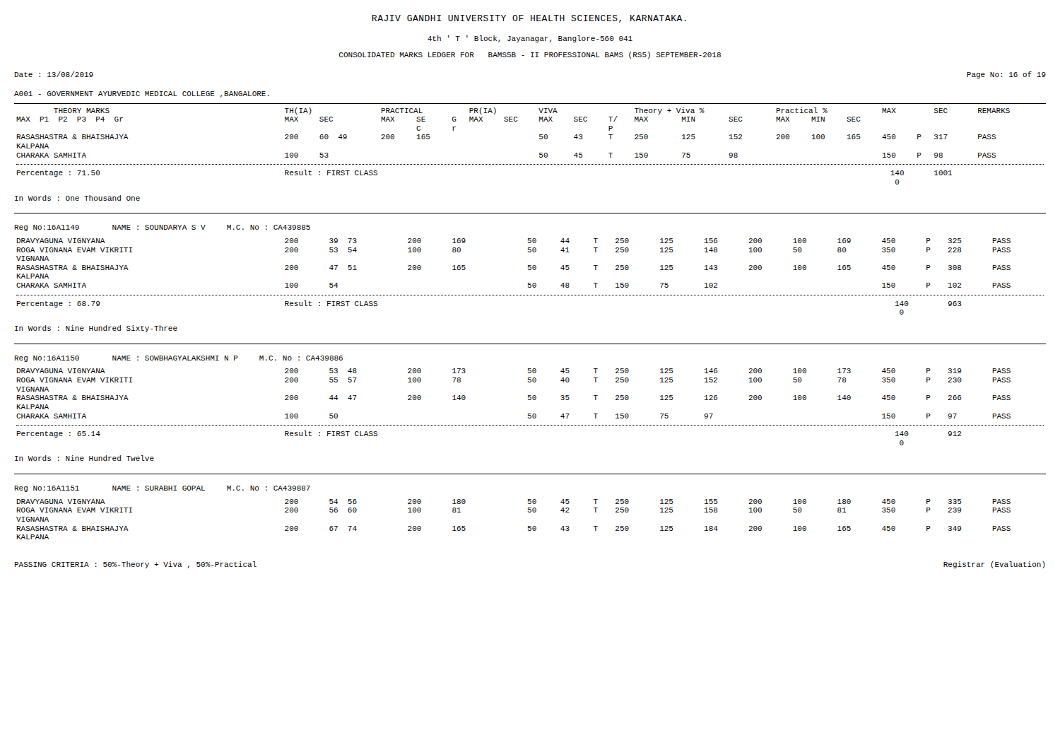RAJIV GANDHI UNIVERSITY OF HEALTH SCIENCES, KARNATAKA.
4th ' T ' Block, Jayanagar, Banglore-560 041
CONSOLIDATED MARKS LEDGER FOR BAMS5B - II PROFESSIONAL BAMS (RS5) SEPTEMBER-2018
Date : 13/08/2019 Page No: 16 of 19
A001 - GOVERNMENT AYURVEDIC MEDICAL COLLEGE ,BANGALORE.
| THEORY MARKS | TH(IA) | PRACTICAL | PR(IA) | VIVA | Theory + Viva % | Practical % | MAX | SEC | REMARKS |
| --- | --- | --- | --- | --- | --- | --- | --- | --- | --- |
| MAX P1 P2 P3 P4 Gr | MAX | SEC | MAX | SE | G | MAX | SEC | MAX | SEC | T/ | MAX | MIN | SEC | MAX | MIN | SEC | | | | |
| | | | | C | r | | | | | P | | | | | | | | | | |
| RASASHASTRA & BHAISHAJYA KALPANA | 200 | 60 49 | 200 | 165 | | | | 50 | 43 | T | 250 | 125 | 152 | 200 | 100 | 165 | 450 | P | 317 | PASS |
| CHARAKA SAMHITA | 100 | 53 | | | | | | 50 | 45 | T | 150 | 75 | 98 | | | | 150 | P | 98 | PASS |
| Percentage : 71.50 | Result : FIRST CLASS | | 140 0 | | 1001 | |
In Words : One Thousand One
Reg No:16A1149 NAME : SOUNDARYA S VM.C. No : CA439885
| DRAVYAGUNA VIGNYANA | 200 | 39 73 | 200 | 169 | | | | 50 | 44 | T | 250 | 125 | 156 | 200 | 100 | 169 | 450 | P | 325 | PASS |
| ROGA VIGNANA EVAM VIKRITI VIGNANA | 200 | 53 54 | 100 | 80 | | | | 50 | 41 | T | 250 | 125 | 148 | 100 | 50 | 80 | 350 | P | 228 | PASS |
| RASASHASTRA & BHAISHAJYA KALPANA | 200 | 47 51 | 200 | 165 | | | | 50 | 45 | T | 250 | 125 | 143 | 200 | 100 | 165 | 450 | P | 308 | PASS |
| CHARAKA SAMHITA | 100 | 54 | | | | | | 50 | 48 | T | 150 | 75 | 102 | | | | 150 | P | 102 | PASS |
| Percentage : 68.79 | Result : FIRST CLASS | | 140 0 | | 963 | |
In Words : Nine Hundred Sixty-Three
Reg No:16A1150 NAME : SOWBHAGYALAKSHMI N PM.C. No : CA439886
| DRAVYAGUNA VIGNYANA | 200 | 53 48 | 200 | 173 | | | | 50 | 45 | T | 250 | 125 | 146 | 200 | 100 | 173 | 450 | P | 319 | PASS |
| ROGA VIGNANA EVAM VIKRITI VIGNANA | 200 | 55 57 | 100 | 78 | | | | 50 | 40 | T | 250 | 125 | 152 | 100 | 50 | 78 | 350 | P | 230 | PASS |
| RASASHASTRA & BHAISHAJYA KALPANA | 200 | 44 47 | 200 | 140 | | | | 50 | 35 | T | 250 | 125 | 126 | 200 | 100 | 140 | 450 | P | 266 | PASS |
| CHARAKA SAMHITA | 100 | 50 | | | | | | 50 | 47 | T | 150 | 75 | 97 | | | | 150 | P | 97 | PASS |
| Percentage : 65.14 | Result : FIRST CLASS | | 140 0 | | 912 | |
In Words : Nine Hundred Twelve
Reg No:16A1151 NAME : SURABHI GOPALM.C. No : CA439887
| DRAVYAGUNA VIGNYANA | 200 | 54 56 | 200 | 180 | | | | 50 | 45 | T | 250 | 125 | 155 | 200 | 100 | 180 | 450 | P | 335 | PASS |
| ROGA VIGNANA EVAM VIKRITI VIGNANA | 200 | 56 60 | 100 | 81 | | | | 50 | 42 | T | 250 | 125 | 158 | 100 | 50 | 81 | 350 | P | 239 | PASS |
| RASASHASTRA & BHAISHAJYA KALPANA | 200 | 67 74 | 200 | 165 | | | | 50 | 43 | T | 250 | 125 | 184 | 200 | 100 | 165 | 450 | P | 349 | PASS |
PASSING CRITERIA : 50%-Theory + Viva , 50%-Practical Registrar (Evaluation)